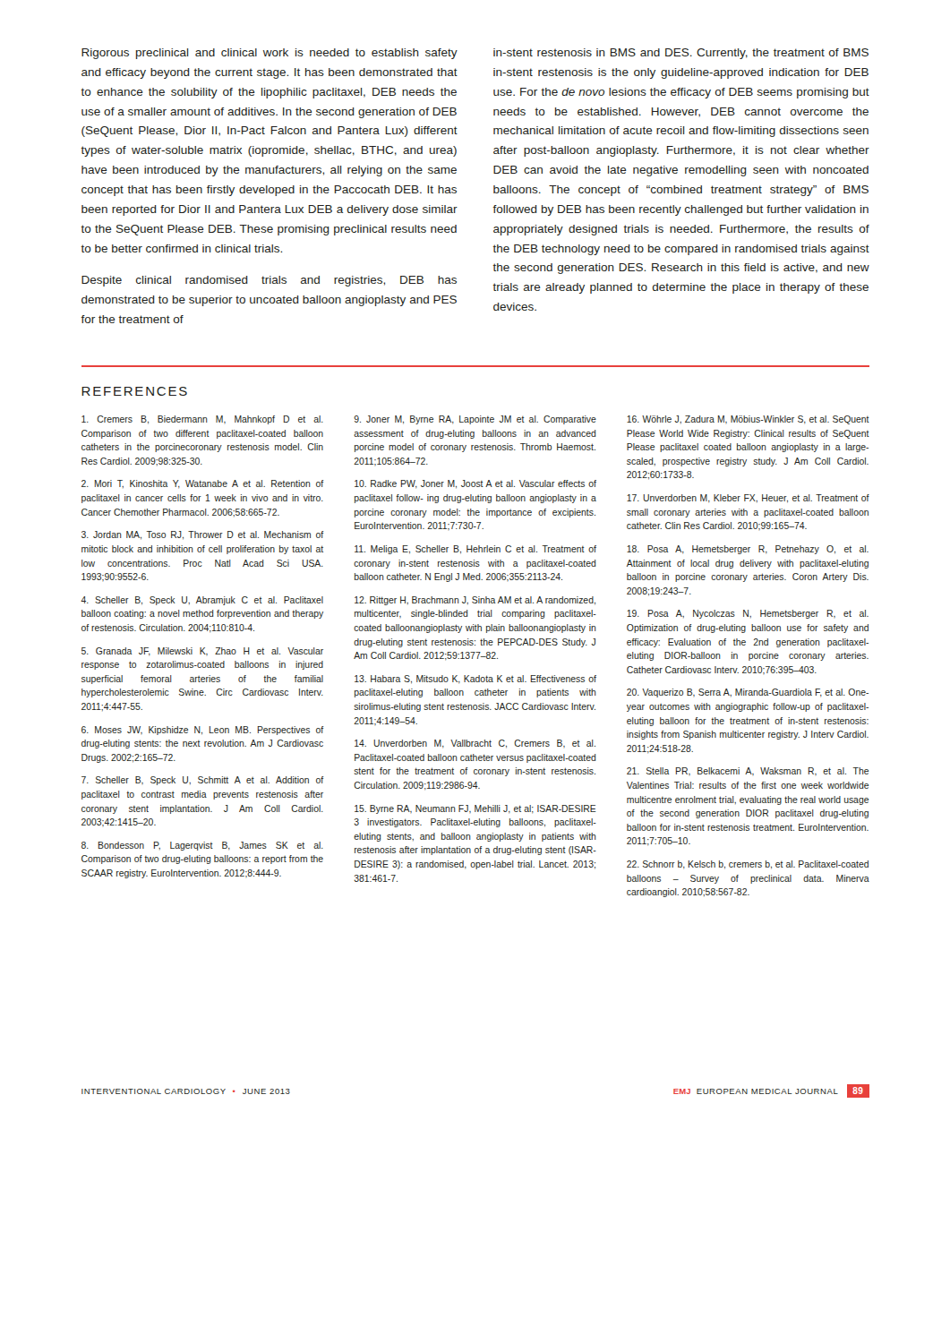Rigorous preclinical and clinical work is needed to establish safety and efficacy beyond the current stage. It has been demonstrated that to enhance the solubility of the lipophilic paclitaxel, DEB needs the use of a smaller amount of additives. In the second generation of DEB (SeQuent Please, Dior II, In-Pact Falcon and Pantera Lux) different types of water-soluble matrix (iopromide, shellac, BTHC, and urea) have been introduced by the manufacturers, all relying on the same concept that has been firstly developed in the Paccocath DEB. It has been reported for Dior II and Pantera Lux DEB a delivery dose similar to the SeQuent Please DEB. These promising preclinical results need to be better confirmed in clinical trials.
Despite clinical randomised trials and registries, DEB has demonstrated to be superior to uncoated balloon angioplasty and PES for the treatment of
in-stent restenosis in BMS and DES. Currently, the treatment of BMS in-stent restenosis is the only guideline-approved indication for DEB use. For the de novo lesions the efficacy of DEB seems promising but needs to be established. However, DEB cannot overcome the mechanical limitation of acute recoil and flow-limiting dissections seen after post-balloon angioplasty. Furthermore, it is not clear whether DEB can avoid the late negative remodelling seen with noncoated balloons. The concept of “combined treatment strategy” of BMS followed by DEB has been recently challenged but further validation in appropriately designed trials is needed. Furthermore, the results of the DEB technology need to be compared in randomised trials against the second generation DES. Research in this field is active, and new trials are already planned to determine the place in therapy of these devices.
REFERENCES
1. Cremers B, Biedermann M, Mahnkopf D et al. Comparison of two different paclitaxel-coated balloon catheters in the porcinecoronary restenosis model. Clin Res Cardiol. 2009;98:325-30.
2. Mori T, Kinoshita Y, Watanabe A et al. Retention of paclitaxel in cancer cells for 1 week in vivo and in vitro. Cancer Chemother Pharmacol. 2006;58:665-72.
3. Jordan MA, Toso RJ, Thrower D et al. Mechanism of mitotic block and inhibition of cell proliferation by taxol at low concentrations. Proc Natl Acad Sci USA. 1993;90:9552-6.
4. Scheller B, Speck U, Abramjuk C et al. Paclitaxel balloon coating: a novel method forprevention and therapy of restenosis. Circulation. 2004;110:810-4.
5. Granada JF, Milewski K, Zhao H et al. Vascular response to zotarolimus-coated balloons in injured superficial femoral arteries of the familial hypercholesterolemic Swine. Circ Cardiovasc Interv. 2011;4:447-55.
6. Moses JW, Kipshidze N, Leon MB. Perspectives of drug-eluting stents: the next revolution. Am J Cardiovasc Drugs. 2002;2:165–72.
7. Scheller B, Speck U, Schmitt A et al. Addition of paclitaxel to contrast media prevents restenosis after coronary stent implantation. J Am Coll Cardiol. 2003;42:1415–20.
8. Bondesson P, Lagerqvist B, James SK et al. Comparison of two drug-eluting balloons: a report from the SCAAR registry. EuroIntervention. 2012;8:444-9.
9. Joner M, Byrne RA, Lapointe JM et al. Comparative assessment of drug-eluting balloons in an advanced porcine model of coronary restenosis. Thromb Haemost. 2011;105:864–72.
10. Radke PW, Joner M, Joost A et al. Vascular effects of paclitaxel follow- ing drug-eluting balloon angioplasty in a porcine coronary model: the importance of excipients. EuroIntervention. 2011;7:730-7.
11. Meliga E, Scheller B, Hehrlein C et al. Treatment of coronary in-stent restenosis with a paclitaxel-coated balloon catheter. N Engl J Med. 2006;355:2113-24.
12. Rittger H, Brachmann J, Sinha AM et al. A randomized, multicenter, single-blinded trial comparing paclitaxel-coated balloonangioplasty with plain balloonangioplasty in drug-eluting stent restenosis: the PEPCAD-DES Study. J Am Coll Cardiol. 2012;59:1377–82.
13. Habara S, Mitsudo K, Kadota K et al. Effectiveness of paclitaxel-eluting balloon catheter in patients with sirolimus-eluting stent restenosis. JACC Cardiovasc Interv. 2011;4:149–54.
14. Unverdorben M, Vallbracht C, Cremers B, et al. Paclitaxel-coated balloon catheter versus paclitaxel-coated stent for the treatment of coronary in-stent restenosis. Circulation. 2009;119:2986-94.
15. Byrne RA, Neumann FJ, Mehilli J, et al; ISAR-DESIRE 3 investigators. Paclitaxel-eluting balloons, paclitaxel-eluting stents, and balloon angioplasty in patients with restenosis after implantation of a drug-eluting stent (ISAR-DESIRE 3): a randomised, open-label trial. Lancet. 2013; 381:461-7.
16. Wöhrle J, Zadura M, Möbius-Winkler S, et al. SeQuent Please World Wide Registry: Clinical results of SeQuent Please paclitaxel coated balloon angioplasty in a large-scaled, prospective registry study. J Am Coll Cardiol. 2012;60:1733-8.
17. Unverdorben M, Kleber FX, Heuer, et al. Treatment of small coronary arteries with a paclitaxel-coated balloon catheter. Clin Res Cardiol. 2010;99:165–74.
18. Posa A, Hemetsberger R, Petnehazy O, et al. Attainment of local drug delivery with paclitaxel-eluting balloon in porcine coronary arteries. Coron Artery Dis. 2008;19:243–7.
19. Posa A, Nycolczas N, Hemetsberger R, et al. Optimization of drug-eluting balloon use for safety and efficacy: Evaluation of the 2nd generation paclitaxel-eluting DIOR-balloon in porcine coronary arteries. Catheter Cardiovasc Interv. 2010;76:395–403.
20. Vaquerizo B, Serra A, Miranda-Guardiola F, et al. One-year outcomes with angiographic follow-up of paclitaxel-eluting balloon for the treatment of in-stent restenosis: insights from Spanish multicenter registry. J Interv Cardiol. 2011;24:518-28.
21. Stella PR, Belkacemi A, Waksman R, et al. The Valentines Trial: results of the first one week worldwide multicentre enrolment trial, evaluating the real world usage of the second generation DIOR paclitaxel drug-eluting balloon for in-stent restenosis treatment. EuroIntervention. 2011;7:705–10.
22. Schnorr b, Kelsch b, cremers b, et al. Paclitaxel-coated balloons – Survey of preclinical data. Minerva cardioangiol. 2010;58:567-82.
INTERVENTIONAL CARDIOLOGY • June 2013
EMJ EUROPEAN MEDICAL JOURNAL 89